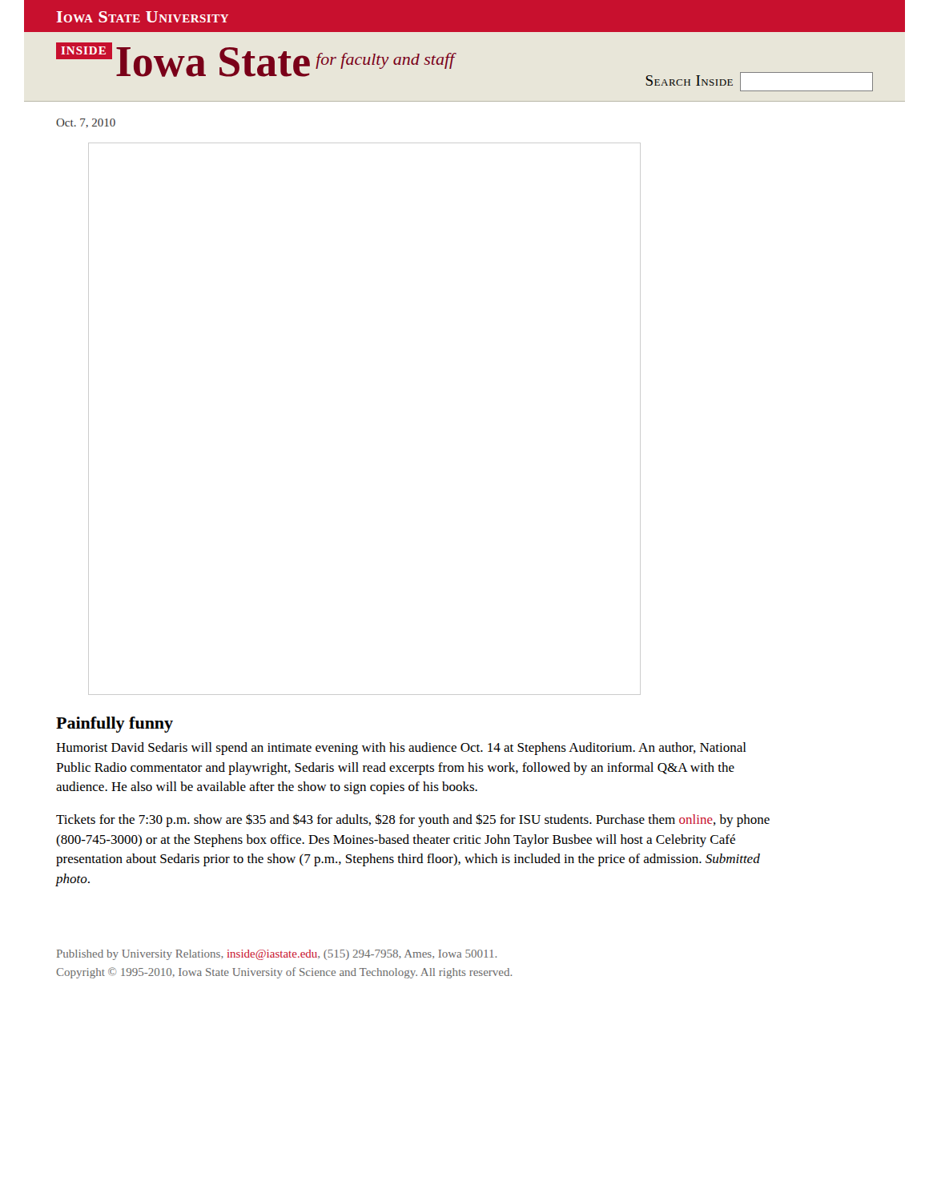Iowa State University
INSIDE Iowa State for faculty and staff Search Inside
Oct. 7, 2010
Painfully funny
Humorist David Sedaris will spend an intimate evening with his audience Oct. 14 at Stephens Auditorium. An author, National Public Radio commentator and playwright, Sedaris will read excerpts from his work, followed by an informal Q&A with the audience. He also will be available after the show to sign copies of his books.
Tickets for the 7:30 p.m. show are $35 and $43 for adults, $28 for youth and $25 for ISU students. Purchase them online, by phone (800-745-3000) or at the Stephens box office. Des Moines-based theater critic John Taylor Busbee will host a Celebrity Café presentation about Sedaris prior to the show (7 p.m., Stephens third floor), which is included in the price of admission. Submitted photo.
Published by University Relations, inside@iastate.edu, (515) 294-7958, Ames, Iowa 50011.
Copyright © 1995-2010, Iowa State University of Science and Technology. All rights reserved.